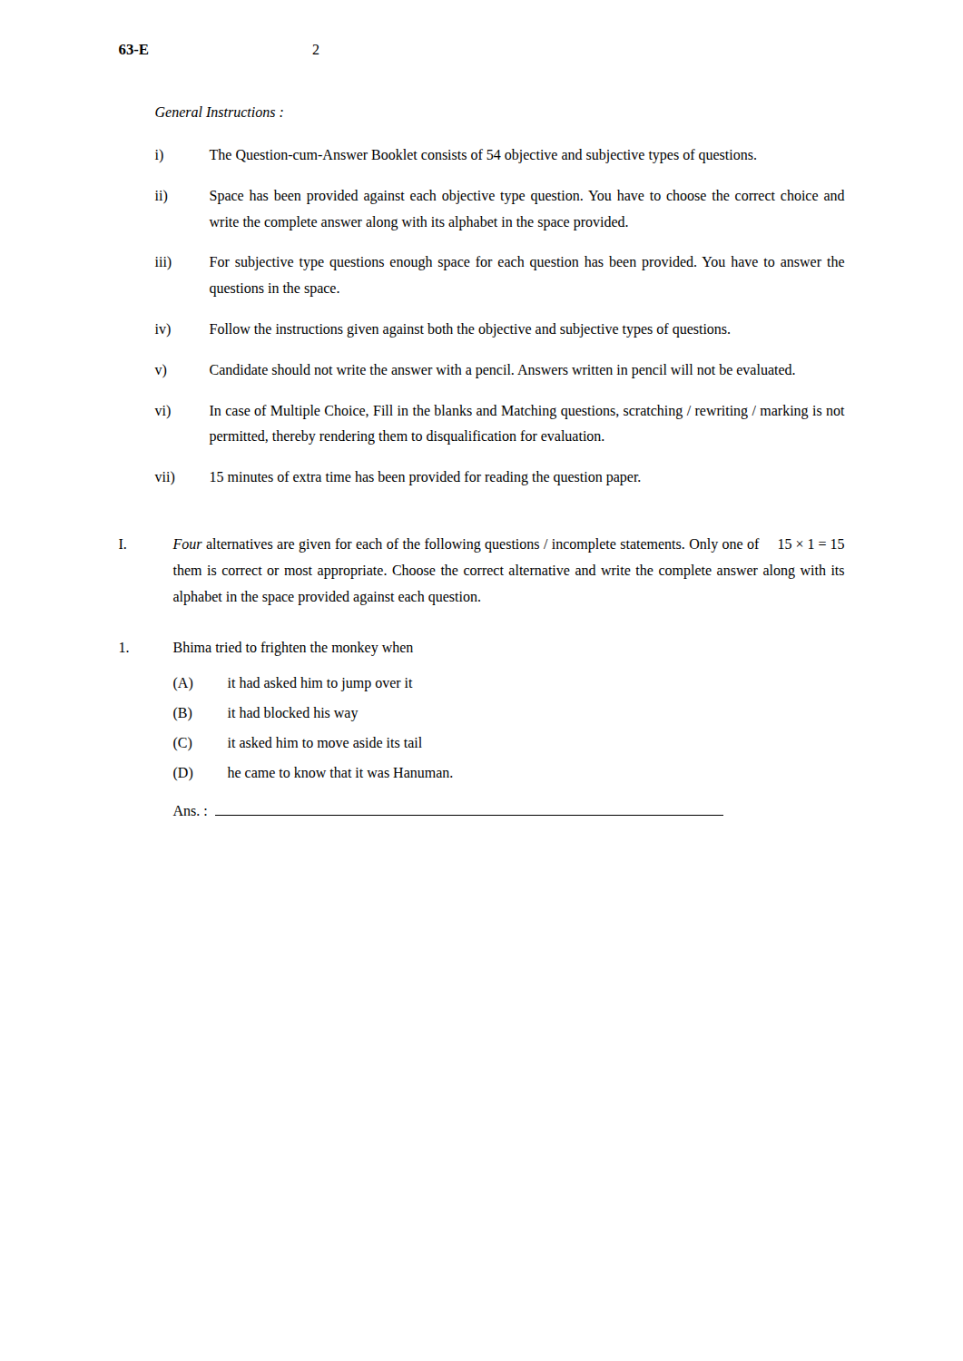63-E 2
General Instructions :
The Question-cum-Answer Booklet consists of 54 objective and subjective types of questions.
Space has been provided against each objective type question. You have to choose the correct choice and write the complete answer along with its alphabet in the space provided.
For subjective type questions enough space for each question has been provided. You have to answer the questions in the space.
Follow the instructions given against both the objective and subjective types of questions.
Candidate should not write the answer with a pencil. Answers written in pencil will not be evaluated.
In case of Multiple Choice, Fill in the blanks and Matching questions, scratching / rewriting / marking is not permitted, thereby rendering them to disqualification for evaluation.
15 minutes of extra time has been provided for reading the question paper.
I. 15 × 1 = 15 Four alternatives are given for each of the following questions / incomplete statements. Only one of them is correct or most appropriate. Choose the correct alternative and write the complete answer along with its alphabet in the space provided against each question.
1. Bhima tried to frighten the monkey when
(A) it had asked him to jump over it
(B) it had blocked his way
(C) it asked him to move aside its tail
(D) he came to know that it was Hanuman.
Ans. :